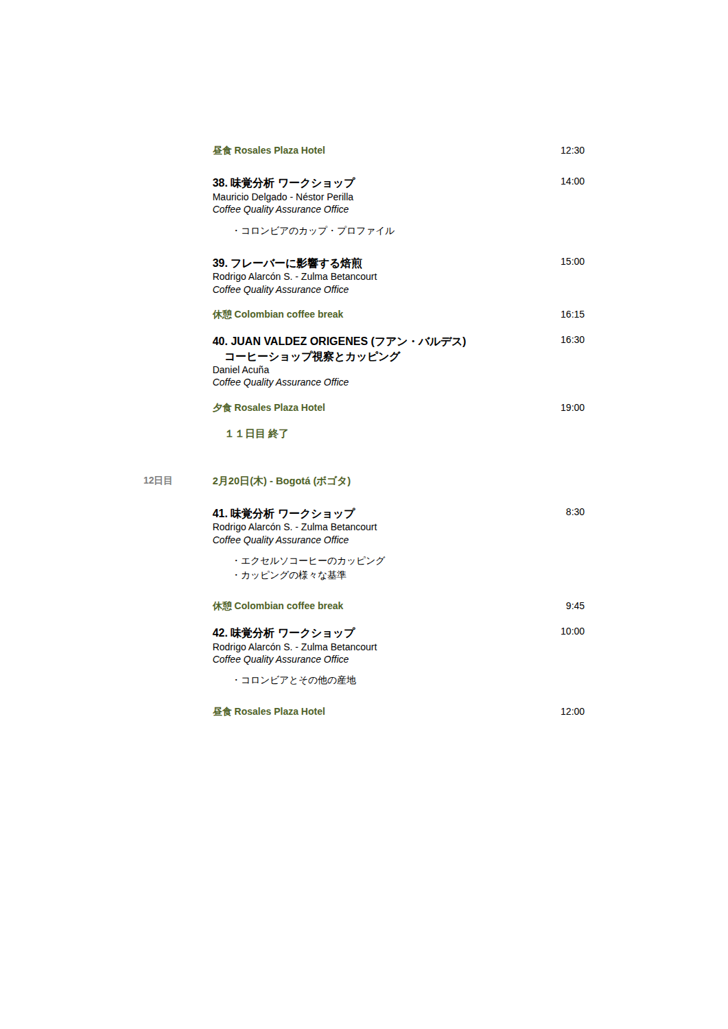| | 昼食 Rosales Plaza Hotel | 12:30 |
| | 38. 味覚分析 ワークショップ Mauricio Delgado - Néstor Perilla Coffee Quality Assurance Office ・コロンビアのカップ・プロファイル | 14:00 |
| | 39. フレーバーに影響する焙煎 Rodrigo Alarcón S. - Zulma Betancourt Coffee Quality Assurance Office | 15:00 |
| | 休憩 Colombian coffee break | 16:15 |
| | 40. JUAN VALDEZ ORIGENES (フアン・バルデス) コーヒーショップ視察とカッピング Daniel Acuña Coffee Quality Assurance Office | 16:30 |
| | 夕食 Rosales Plaza Hotel | 19:00 |
| | １１日目 終了 | |
| 12日目 | 2月20日(木) - Bogotá (ボゴタ) | |
| | 41. 味覚分析 ワークショップ Rodrigo Alarcón S. - Zulma Betancourt Coffee Quality Assurance Office ・エクセルソコーヒーのカッピング ・カッピングの様々な基準 | 8:30 |
| | 休憩 Colombian coffee break | 9:45 |
| | 42. 味覚分析 ワークショップ Rodrigo Alarcón S. - Zulma Betancourt Coffee Quality Assurance Office ・コロンビアとその他の産地 | 10:00 |
| | 昼食 Rosales Plaza Hotel | 12:00 |